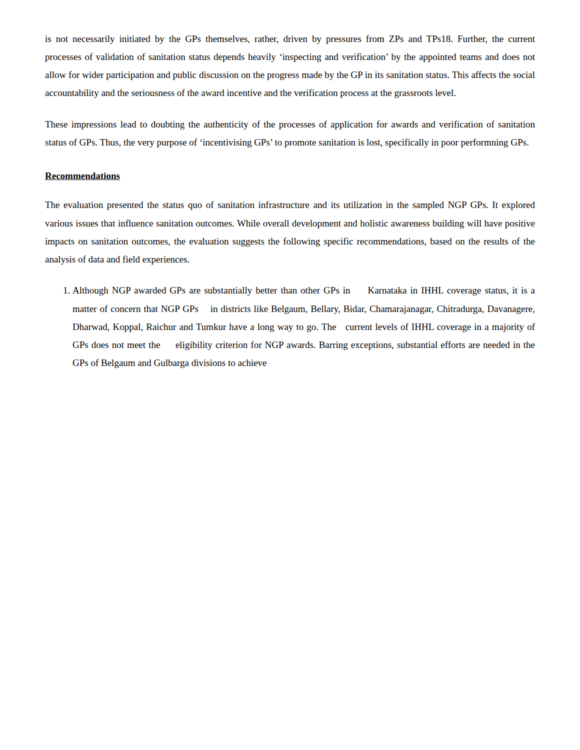is not necessarily initiated by the GPs themselves, rather, driven by pressures from ZPs and TPs18. Further, the current processes of validation of sanitation status depends heavily ‘inspecting and verification’ by the appointed teams and does not allow for wider participation and public discussion on the progress made by the GP in its sanitation status. This affects the social accountability and the seriousness of the award incentive and the verification process at the grassroots level.
These impressions lead to doubting the authenticity of the processes of application for awards and verification of sanitation status of GPs. Thus, the very purpose of ‘incentivising GPs’ to promote sanitation is lost, specifically in poor performning GPs.
Recommendations
The evaluation presented the status quo of sanitation infrastructure and its utilization in the sampled NGP GPs. It explored various issues that influence sanitation outcomes. While overall development and holistic awareness building will have positive impacts on sanitation outcomes, the evaluation suggests the following specific recommendations, based on the results of the analysis of data and field experiences.
Although NGP awarded GPs are substantially better than other GPs in Karnataka in IHHL coverage status, it is a matter of concern that NGP GPs in districts like Belgaum, Bellary, Bidar, Chamarajanagar, Chitradurga, Davanagere, Dharwad, Koppal, Raichur and Tumkur have a long way to go. The current levels of IHHL coverage in a majority of GPs does not meet the eligibility criterion for NGP awards. Barring exceptions, substantial efforts are needed in the GPs of Belgaum and Gulbarga divisions to achieve